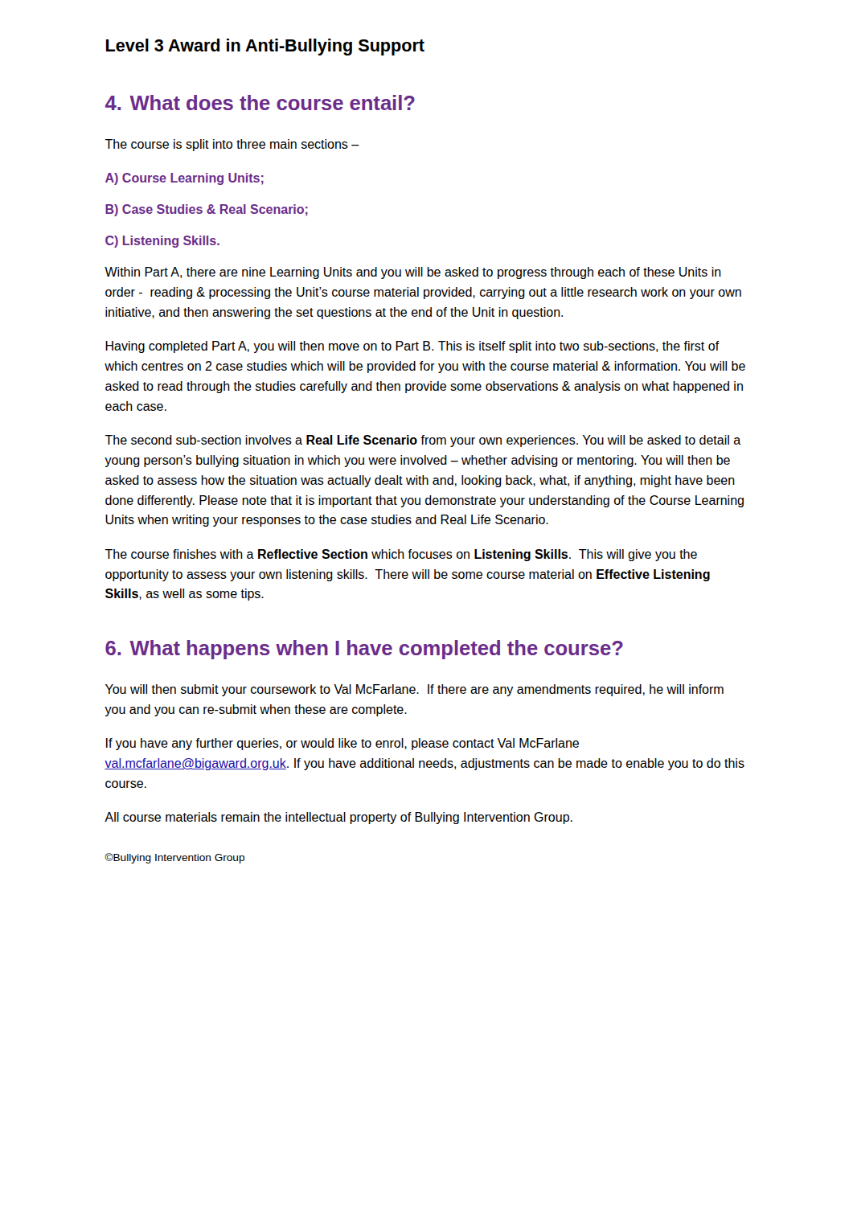Level 3 Award in Anti-Bullying Support
4. What does the course entail?
The course is split into three main sections –
A) Course Learning Units;
B) Case Studies & Real Scenario;
C) Listening Skills.
Within Part A, there are nine Learning Units and you will be asked to progress through each of these Units in order - reading & processing the Unit’s course material provided, carrying out a little research work on your own initiative, and then answering the set questions at the end of the Unit in question.
Having completed Part A, you will then move on to Part B. This is itself split into two sub-sections, the first of which centres on 2 case studies which will be provided for you with the course material & information. You will be asked to read through the studies carefully and then provide some observations & analysis on what happened in each case.
The second sub-section involves a Real Life Scenario from your own experiences. You will be asked to detail a young person’s bullying situation in which you were involved – whether advising or mentoring. You will then be asked to assess how the situation was actually dealt with and, looking back, what, if anything, might have been done differently. Please note that it is important that you demonstrate your understanding of the Course Learning Units when writing your responses to the case studies and Real Life Scenario.
The course finishes with a Reflective Section which focuses on Listening Skills. This will give you the opportunity to assess your own listening skills. There will be some course material on Effective Listening Skills, as well as some tips.
6. What happens when I have completed the course?
You will then submit your coursework to Val McFarlane. If there are any amendments required, he will inform you and you can re-submit when these are complete.
If you have any further queries, or would like to enrol, please contact Val McFarlane val.mcfarlane@bigaward.org.uk. If you have additional needs, adjustments can be made to enable you to do this course.
All course materials remain the intellectual property of Bullying Intervention Group.
©Bullying Intervention Group